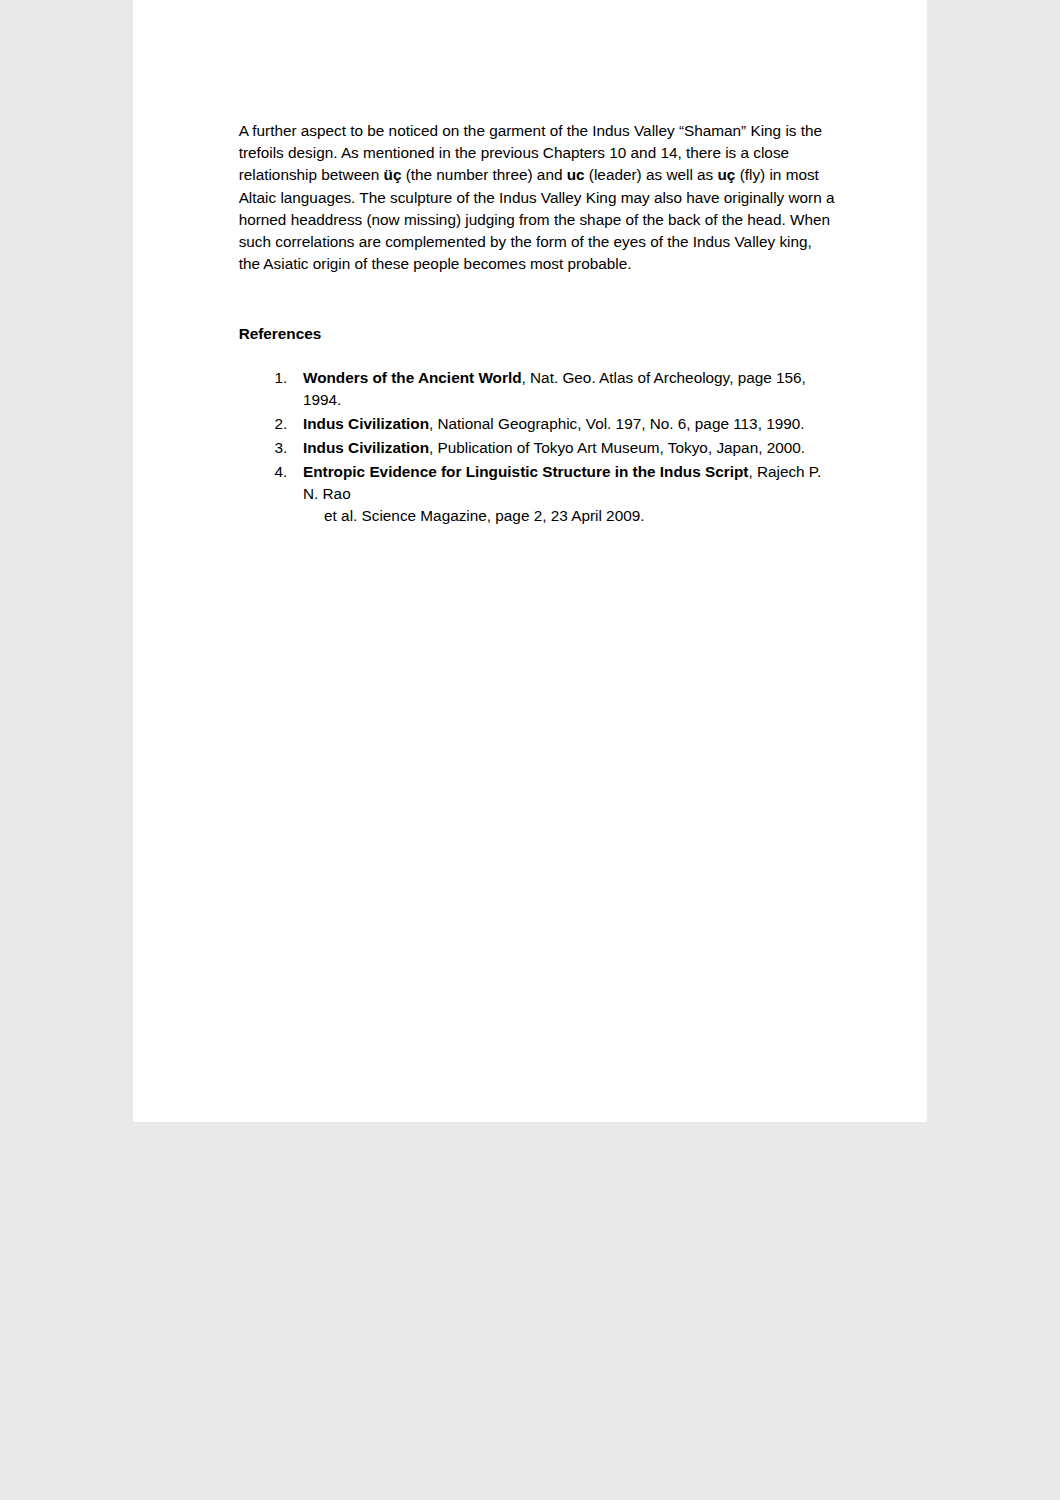A further aspect to be noticed on the garment of the Indus Valley “Shaman” King is the trefoils design. As mentioned in the previous Chapters 10 and 14, there is a close relationship between üç (the number three) and uc (leader) as well as uç (fly) in most Altaic languages. The sculpture of the Indus Valley King may also have originally worn a horned headdress (now missing) judging from the shape of the back of the head. When such correlations are complemented by the form of the eyes of the Indus Valley king, the Asiatic origin of these people becomes most probable.
References
Wonders of the Ancient World, Nat. Geo. Atlas of Archeology, page 156, 1994.
Indus Civilization, National Geographic, Vol. 197, No. 6, page 113, 1990.
Indus Civilization, Publication of Tokyo Art Museum, Tokyo, Japan, 2000.
Entropic Evidence for Linguistic Structure in the Indus Script, Rajech P. N. Rao et al. Science Magazine, page 2, 23 April 2009.